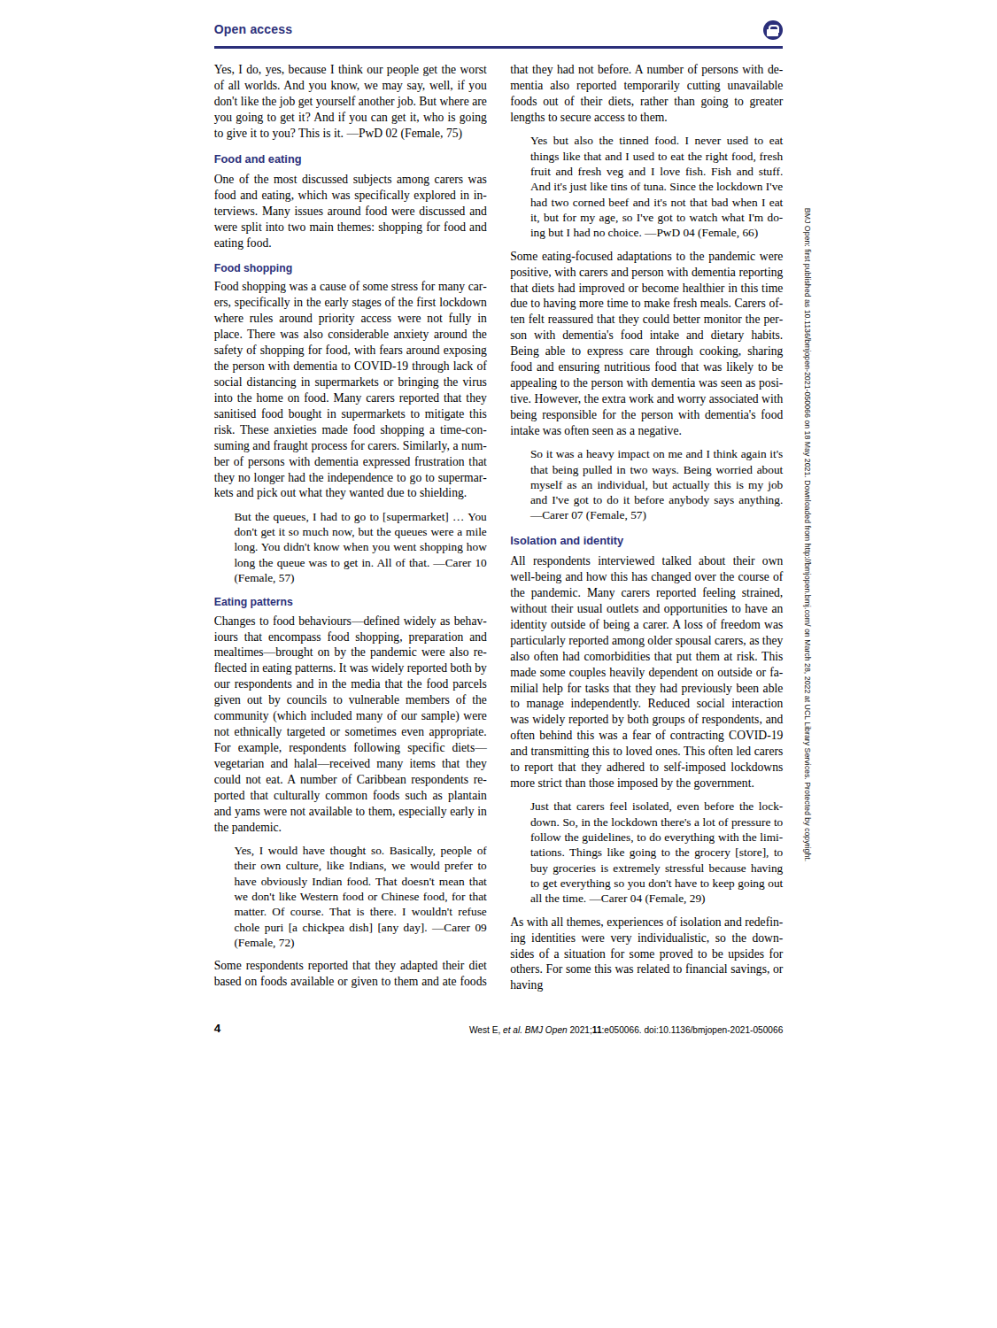BMJ Open: first published as 10.1136/bmjopen-2021-050066 on 18 May 2021. Downloaded from http://bmjopen.bmj.com/ on March 28, 2022 at UCL Library Services. Protected by copyright.
Open access
Yes, I do, yes, because I think our people get the worst of all worlds. And you know, we may say, well, if you don't like the job get yourself another job. But where are you going to get it? And if you can get it, who is going to give it to you? This is it. —PwD 02 (Female, 75)
Food and eating
One of the most discussed subjects among carers was food and eating, which was specifically explored in interviews. Many issues around food were discussed and were split into two main themes: shopping for food and eating food.
Food shopping
Food shopping was a cause of some stress for many carers, specifically in the early stages of the first lockdown where rules around priority access were not fully in place. There was also considerable anxiety around the safety of shopping for food, with fears around exposing the person with dementia to COVID-19 through lack of social distancing in supermarkets or bringing the virus into the home on food. Many carers reported that they sanitised food bought in supermarkets to mitigate this risk. These anxieties made food shopping a time-consuming and fraught process for carers. Similarly, a number of persons with dementia expressed frustration that they no longer had the independence to go to supermarkets and pick out what they wanted due to shielding.
But the queues, I had to go to [supermarket] … You don't get it so much now, but the queues were a mile long. You didn't know when you went shopping how long the queue was to get in. All of that. —Carer 10 (Female, 57)
Eating patterns
Changes to food behaviours—defined widely as behaviours that encompass food shopping, preparation and mealtimes—brought on by the pandemic were also reflected in eating patterns. It was widely reported both by our respondents and in the media that the food parcels given out by councils to vulnerable members of the community (which included many of our sample) were not ethnically targeted or sometimes even appropriate. For example, respondents following specific diets—vegetarian and halal—received many items that they could not eat. A number of Caribbean respondents reported that culturally common foods such as plantain and yams were not available to them, especially early in the pandemic.
Yes, I would have thought so. Basically, people of their own culture, like Indians, we would prefer to have obviously Indian food. That doesn't mean that we don't like Western food or Chinese food, for that matter. Of course. That is there. I wouldn't refuse chole puri [a chickpea dish] [any day]. —Carer 09 (Female, 72)
Some respondents reported that they adapted their diet based on foods available or given to them and ate foods that they had not before. A number of persons with dementia also reported temporarily cutting unavailable foods out of their diets, rather than going to greater lengths to secure access to them.
Yes but also the tinned food. I never used to eat things like that and I used to eat the right food, fresh fruit and fresh veg and I love fish. Fish and stuff. And it's just like tins of tuna. Since the lockdown I've had two corned beef and it's not that bad when I eat it, but for my age, so I've got to watch what I'm doing but I had no choice. —PwD 04 (Female, 66)
Some eating-focused adaptations to the pandemic were positive, with carers and person with dementia reporting that diets had improved or become healthier in this time due to having more time to make fresh meals. Carers often felt reassured that they could better monitor the person with dementia's food intake and dietary habits. Being able to express care through cooking, sharing food and ensuring nutritious food that was likely to be appealing to the person with dementia was seen as positive. However, the extra work and worry associated with being responsible for the person with dementia's food intake was often seen as a negative.
So it was a heavy impact on me and I think again it's that being pulled in two ways. Being worried about myself as an individual, but actually this is my job and I've got to do it before anybody says anything. —Carer 07 (Female, 57)
Isolation and identity
All respondents interviewed talked about their own well-being and how this has changed over the course of the pandemic. Many carers reported feeling strained, without their usual outlets and opportunities to have an identity outside of being a carer. A loss of freedom was particularly reported among older spousal carers, as they also often had comorbidities that put them at risk. This made some couples heavily dependent on outside or familial help for tasks that they had previously been able to manage independently. Reduced social interaction was widely reported by both groups of respondents, and often behind this was a fear of contracting COVID-19 and transmitting this to loved ones. This often led carers to report that they adhered to self-imposed lockdowns more strict than those imposed by the government.
Just that carers feel isolated, even before the lockdown. So, in the lockdown there's a lot of pressure to follow the guidelines, to do everything with the limitations. Things like going to the grocery [store], to buy groceries is extremely stressful because having to get everything so you don't have to keep going out all the time. —Carer 04 (Female, 29)
As with all themes, experiences of isolation and redefining identities were very individualistic, so the downsides of a situation for some proved to be upsides for others. For some this was related to financial savings, or having
4
West E, et al. BMJ Open 2021;11:e050066. doi:10.1136/bmjopen-2021-050066